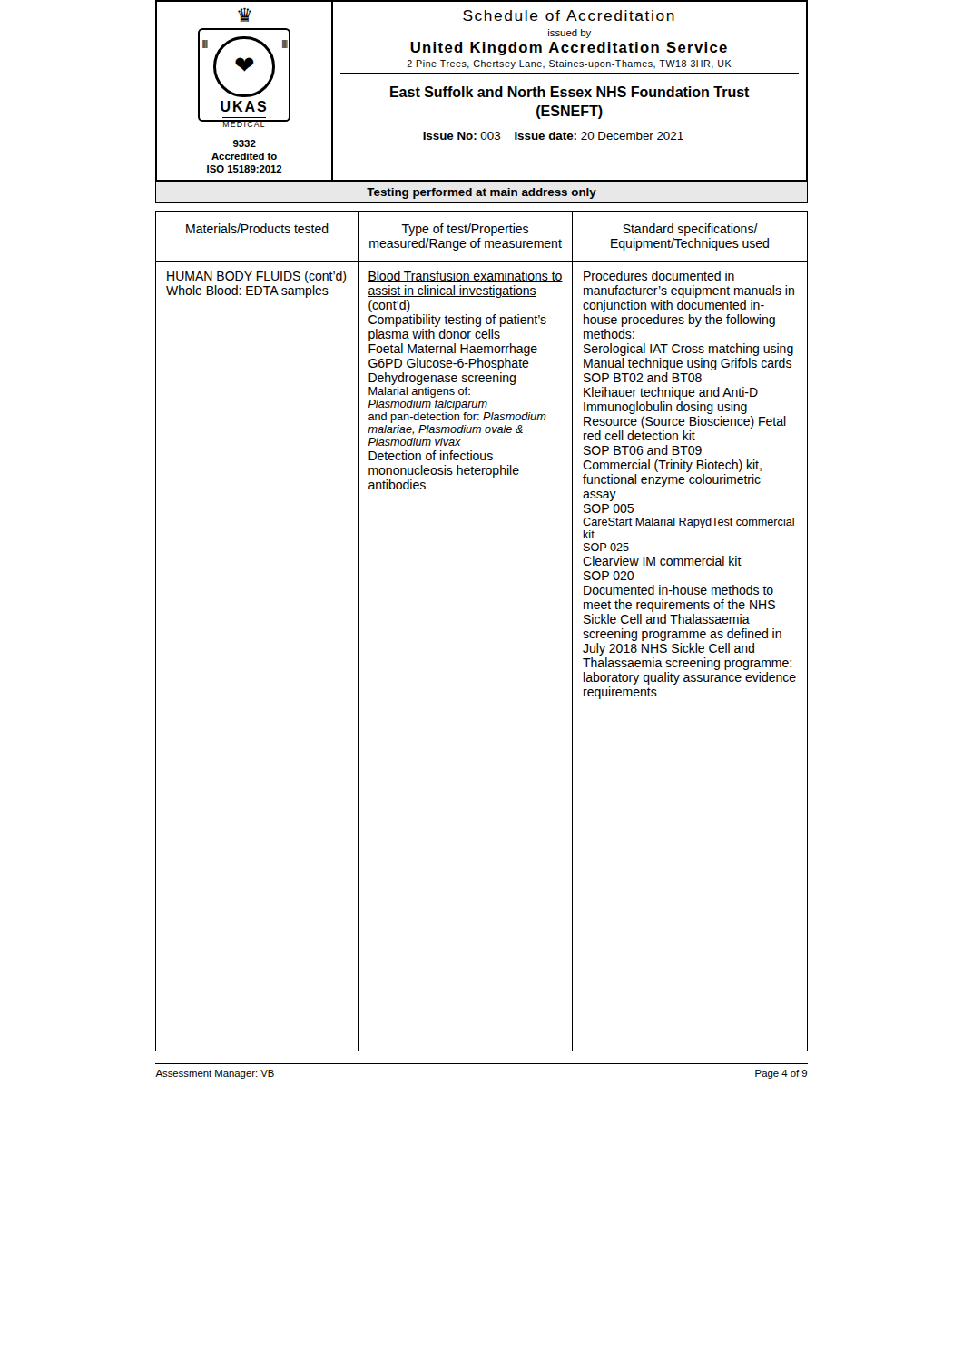| ♛ ///// ///// ❤ UKAS MEDICAL 9332 Accredited to ISO 15189:2012 | Schedule of Accreditation issued by United Kingdom Accreditation Service 2 Pine Trees, Chertsey Lane, Staines-upon-Thames, TW18 3HR, UK East Suffolk and North Essex NHS Foundation Trust (ESNEFT) Issue No: 003 Issue date: 20 December 2021 |
Testing performed at main address only
| Materials/Products tested | Type of test/Properties measured/Range of measurement | Standard specifications/ Equipment/Techniques used |
| --- | --- | --- |
| HUMAN BODY FLUIDS (cont’d) Whole Blood: EDTA samples | Blood Transfusion examinations to assist in clinical investigations (cont’d) Compatibility testing of patient’s plasma with donor cells Foetal Maternal Haemorrhage G6PD Glucose-6-Phosphate Dehydrogenase screening Malarial antigens of: Plasmodium falciparum and pan-detection for: Plasmodium malariae, Plasmodium ovale & Plasmodium vivax Detection of infectious mononucleosis heterophile antibodies | Procedures documented in manufacturer’s equipment manuals in conjunction with documented in-house procedures by the following methods: Serological IAT Cross matching using Manual technique using Grifols cards SOP BT02 and BT08 Kleihauer technique and Anti-D Immunoglobulin dosing using Resource (Source Bioscience) Fetal red cell detection kit SOP BT06 and BT09 Commercial (Trinity Biotech) kit, functional enzyme colourimetric assay SOP 005 CareStart Malarial RapydTest commercial kit SOP 025 Clearview IM commercial kit SOP 020 Documented in-house methods to meet the requirements of the NHS Sickle Cell and Thalassaemia screening programme as defined in July 2018 NHS Sickle Cell and Thalassaemia screening programme: laboratory quality assurance evidence requirements |
Assessment Manager: VB Page 4 of 9